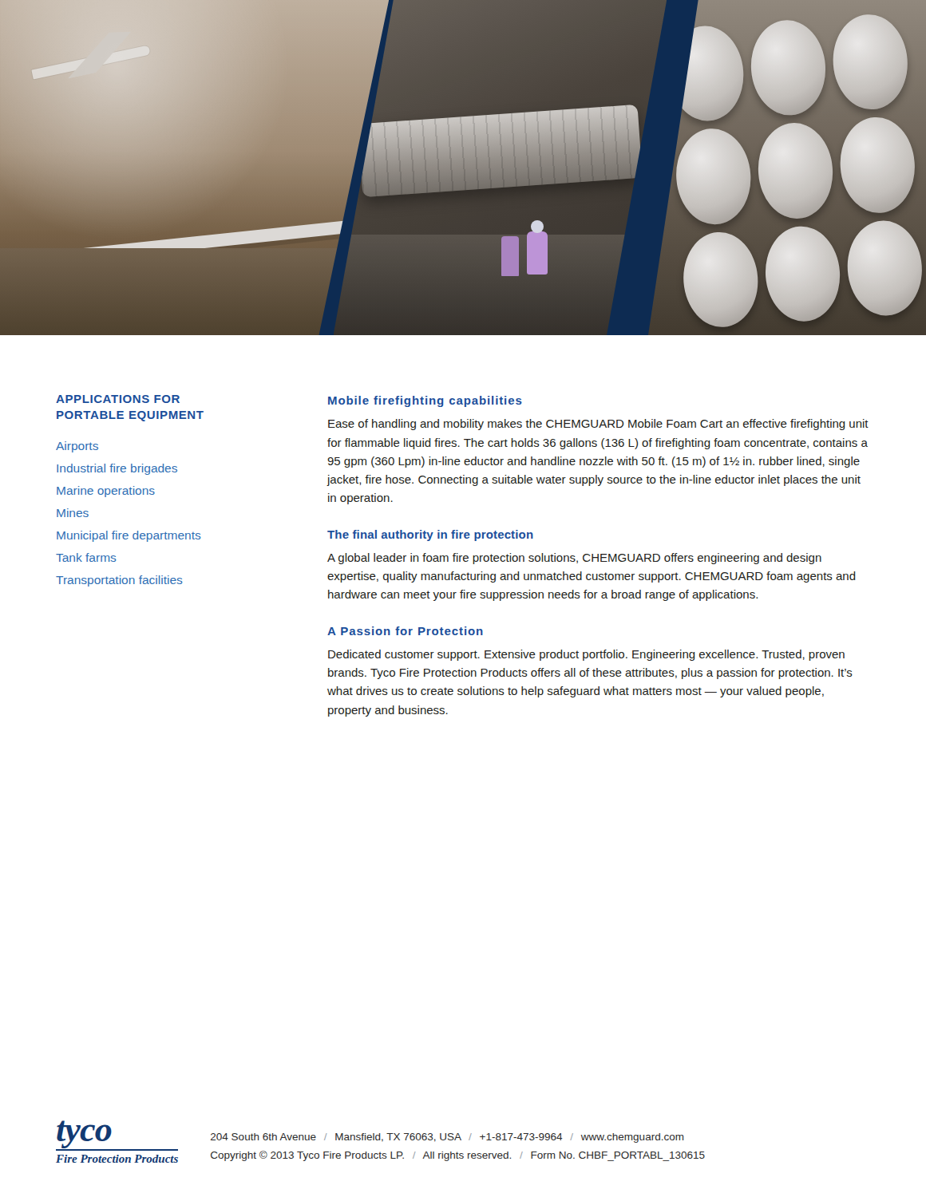Applications for
Portable Equipment
Airports
Industrial fire brigades
Marine operations
Mines
Municipal fire departments
Tank farms
Transportation facilities
Mobile firefighting capabilities
Ease of handling and mobility makes the CHEMGUARD Mobile Foam Cart an effective firefighting unit for flammable liquid fires. The cart holds 36 gallons (136 L) of firefighting foam concentrate, contains a 95 gpm (360 Lpm) in-line eductor and handline nozzle with 50 ft. (15 m) of 1½ in. rubber lined, single jacket, fire hose. Connecting a suitable water supply source to the in-line eductor inlet places the unit in operation.
The final authority in fire protection
A global leader in foam fire protection solutions, CHEMGUARD offers engineering and design expertise, quality manufacturing and unmatched customer support. CHEMGUARD foam agents and hardware can meet your fire suppression needs for a broad range of applications.
A Passion for Protection
Dedicated customer support. Extensive product portfolio. Engineering excellence. Trusted, proven brands. Tyco Fire Protection Products offers all of these attributes, plus a passion for protection. It’s what drives us to create solutions to help safeguard what matters most — your valued people, property and business.
tyco Fire Protection Products
204 South 6th Avenue / Mansfield, TX 76063, USA / +1-817-473-9964 / www.chemguard.com
Copyright © 2013 Tyco Fire Products LP. / All rights reserved. / Form No. CHBF_PORTABL_130615